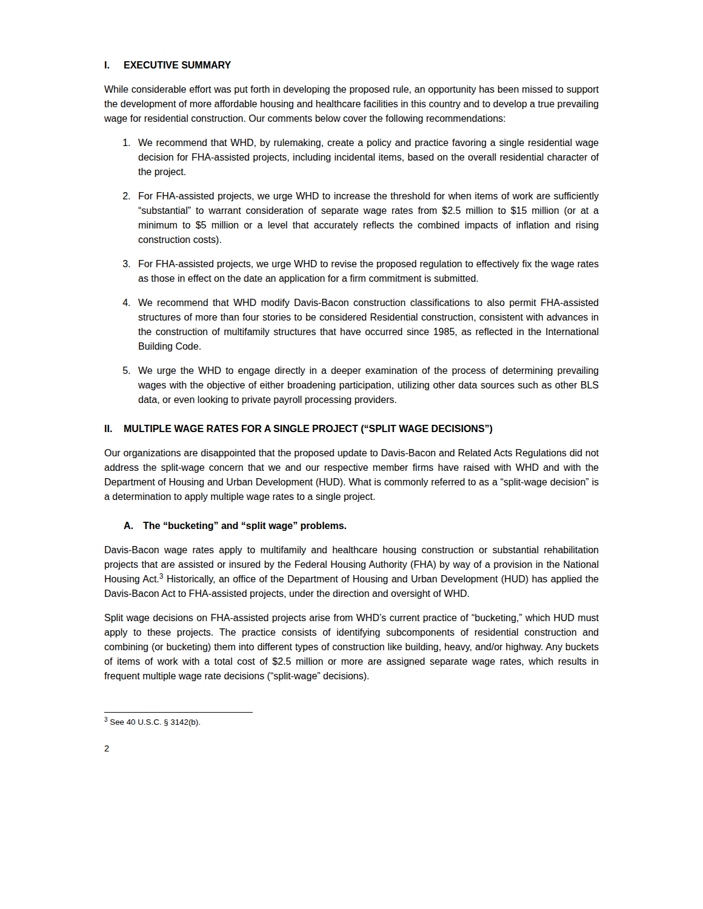I. EXECUTIVE SUMMARY
While considerable effort was put forth in developing the proposed rule, an opportunity has been missed to support the development of more affordable housing and healthcare facilities in this country and to develop a true prevailing wage for residential construction. Our comments below cover the following recommendations:
We recommend that WHD, by rulemaking, create a policy and practice favoring a single residential wage decision for FHA-assisted projects, including incidental items, based on the overall residential character of the project.
For FHA-assisted projects, we urge WHD to increase the threshold for when items of work are sufficiently “substantial” to warrant consideration of separate wage rates from $2.5 million to $15 million (or at a minimum to $5 million or a level that accurately reflects the combined impacts of inflation and rising construction costs).
For FHA-assisted projects, we urge WHD to revise the proposed regulation to effectively fix the wage rates as those in effect on the date an application for a firm commitment is submitted.
We recommend that WHD modify Davis-Bacon construction classifications to also permit FHA-assisted structures of more than four stories to be considered Residential construction, consistent with advances in the construction of multifamily structures that have occurred since 1985, as reflected in the International Building Code.
We urge the WHD to engage directly in a deeper examination of the process of determining prevailing wages with the objective of either broadening participation, utilizing other data sources such as other BLS data, or even looking to private payroll processing providers.
II. MULTIPLE WAGE RATES FOR A SINGLE PROJECT (“SPLIT WAGE DECISIONS”)
Our organizations are disappointed that the proposed update to Davis-Bacon and Related Acts Regulations did not address the split-wage concern that we and our respective member firms have raised with WHD and with the Department of Housing and Urban Development (HUD). What is commonly referred to as a “split-wage decision” is a determination to apply multiple wage rates to a single project.
A. The “bucketing” and “split wage” problems.
Davis-Bacon wage rates apply to multifamily and healthcare housing construction or substantial rehabilitation projects that are assisted or insured by the Federal Housing Authority (FHA) by way of a provision in the National Housing Act.3 Historically, an office of the Department of Housing and Urban Development (HUD) has applied the Davis-Bacon Act to FHA-assisted projects, under the direction and oversight of WHD.
Split wage decisions on FHA-assisted projects arise from WHD’s current practice of “bucketing,” which HUD must apply to these projects. The practice consists of identifying subcomponents of residential construction and combining (or bucketing) them into different types of construction like building, heavy, and/or highway. Any buckets of items of work with a total cost of $2.5 million or more are assigned separate wage rates, which results in frequent multiple wage rate decisions (“split-wage” decisions).
3 See 40 U.S.C. § 3142(b).
2